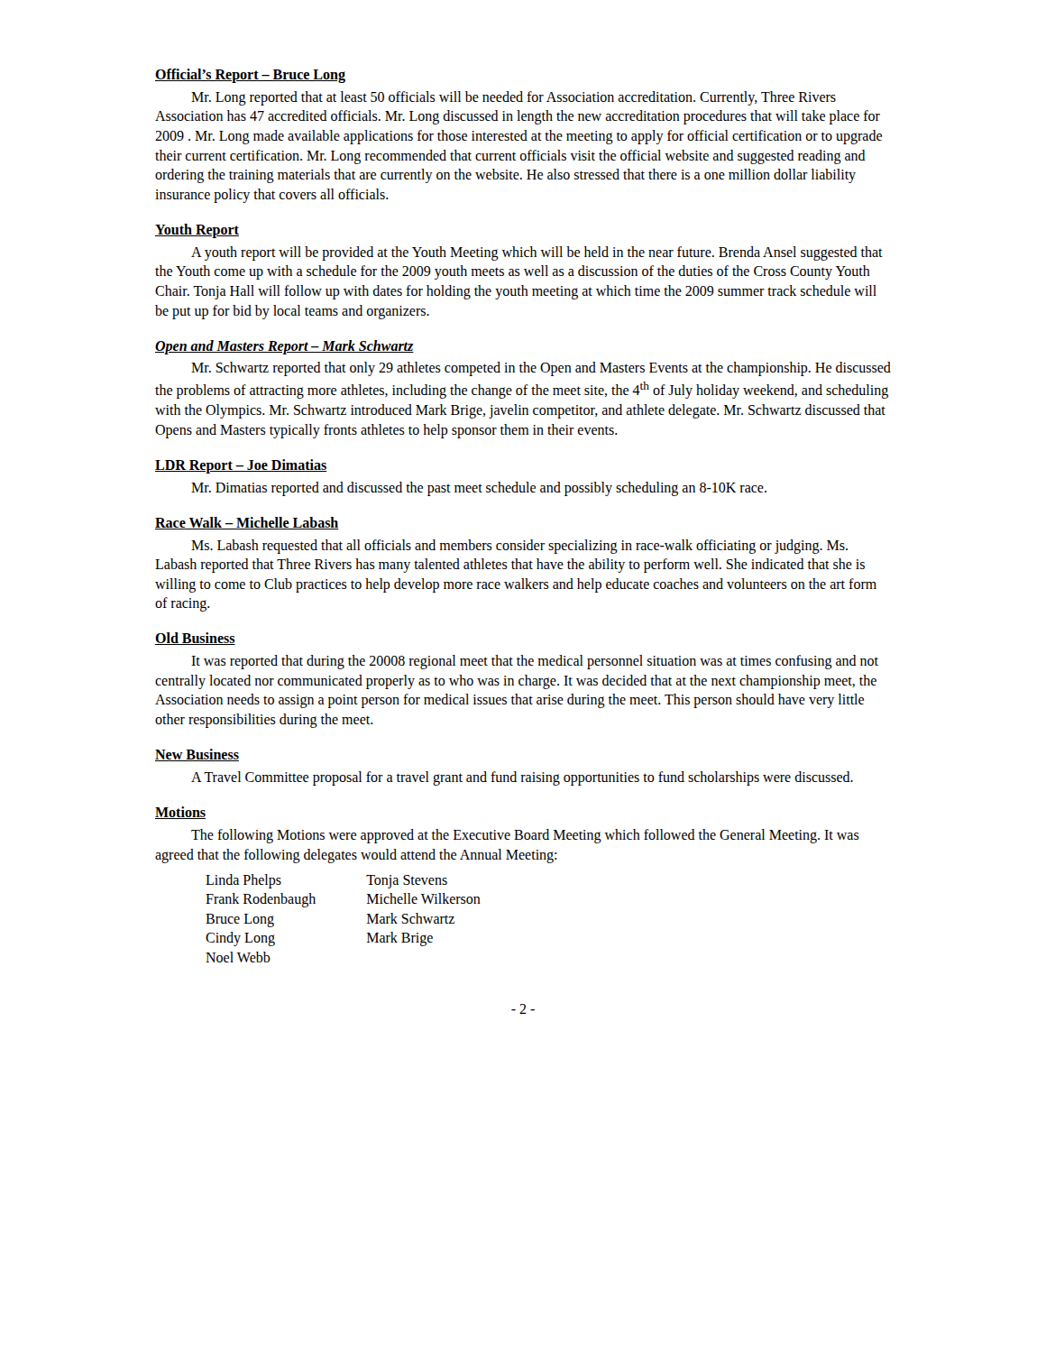Official’s Report – Bruce Long
Mr. Long reported that at least 50 officials will be needed for Association accreditation. Currently, Three Rivers Association has 47 accredited officials. Mr. Long discussed in length the new accreditation procedures that will take place for 2009 . Mr. Long made available applications for those interested at the meeting to apply for official certification or to upgrade their current certification. Mr. Long recommended that current officials visit the official website and suggested reading and ordering the training materials that are currently on the website. He also stressed that there is a one million dollar liability insurance policy that covers all officials.
Youth Report
A youth report will be provided at the Youth Meeting which will be held in the near future. Brenda Ansel suggested that the Youth come up with a schedule for the 2009 youth meets as well as a discussion of the duties of the Cross County Youth Chair. Tonja Hall will follow up with dates for holding the youth meeting at which time the 2009 summer track schedule will be put up for bid by local teams and organizers.
Open and Masters Report – Mark Schwartz
Mr. Schwartz reported that only 29 athletes competed in the Open and Masters Events at the championship. He discussed the problems of attracting more athletes, including the change of the meet site, the 4th of July holiday weekend, and scheduling with the Olympics. Mr. Schwartz introduced Mark Brige, javelin competitor, and athlete delegate. Mr. Schwartz discussed that Opens and Masters typically fronts athletes to help sponsor them in their events.
LDR Report – Joe Dimatias
Mr. Dimatias reported and discussed the past meet schedule and possibly scheduling an 8-10K race.
Race Walk – Michelle Labash
Ms. Labash requested that all officials and members consider specializing in race-walk officiating or judging. Ms. Labash reported that Three Rivers has many talented athletes that have the ability to perform well. She indicated that she is willing to come to Club practices to help develop more race walkers and help educate coaches and volunteers on the art form of racing.
Old Business
It was reported that during the 20008 regional meet that the medical personnel situation was at times confusing and not centrally located nor communicated properly as to who was in charge. It was decided that at the next championship meet, the Association needs to assign a point person for medical issues that arise during the meet. This person should have very little other responsibilities during the meet.
New Business
A Travel Committee proposal for a travel grant and fund raising opportunities to fund scholarships were discussed.
Motions
The following Motions were approved at the Executive Board Meeting which followed the General Meeting. It was agreed that the following delegates would attend the Annual Meeting:
| Linda Phelps | Tonja Stevens |
| Frank Rodenbaugh | Michelle Wilkerson |
| Bruce Long | Mark Schwartz |
| Cindy Long | Mark Brige |
| Noel Webb | |
- 2 -